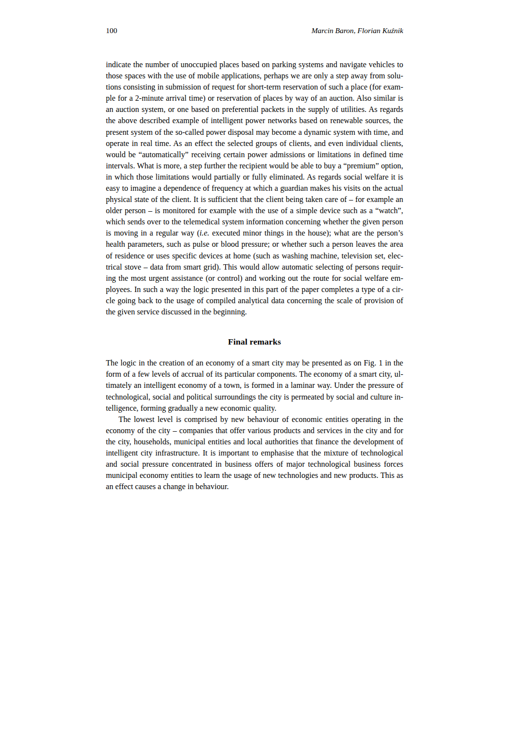100 Marcin Baron, Florian Kuźnik
indicate the number of unoccupied places based on parking systems and navigate vehicles to those spaces with the use of mobile applications, perhaps we are only a step away from solutions consisting in submission of request for short-term reservation of such a place (for example for a 2-minute arrival time) or reservation of places by way of an auction. Also similar is an auction system, or one based on preferential packets in the supply of utilities. As regards the above described example of intelligent power networks based on renewable sources, the present system of the so-called power disposal may become a dynamic system with time, and operate in real time. As an effect the selected groups of clients, and even individual clients, would be “automatically” receiving certain power admissions or limitations in defined time intervals. What is more, a step further the recipient would be able to buy a “premium” option, in which those limitations would partially or fully eliminated. As regards social welfare it is easy to imagine a dependence of frequency at which a guardian makes his visits on the actual physical state of the client. It is sufficient that the client being taken care of – for example an older person – is monitored for example with the use of a simple device such as a “watch”, which sends over to the telemedical system information concerning whether the given person is moving in a regular way (i.e. executed minor things in the house); what are the person’s health parameters, such as pulse or blood pressure; or whether such a person leaves the area of residence or uses specific devices at home (such as washing machine, television set, electrical stove – data from smart grid). This would allow automatic selecting of persons requiring the most urgent assistance (or control) and working out the route for social welfare employees. In such a way the logic presented in this part of the paper completes a type of a circle going back to the usage of compiled analytical data concerning the scale of provision of the given service discussed in the beginning.
Final remarks
The logic in the creation of an economy of a smart city may be presented as on Fig. 1 in the form of a few levels of accrual of its particular components. The economy of a smart city, ultimately an intelligent economy of a town, is formed in a laminar way. Under the pressure of technological, social and political surroundings the city is permeated by social and culture intelligence, forming gradually a new economic quality.
The lowest level is comprised by new behaviour of economic entities operating in the economy of the city – companies that offer various products and services in the city and for the city, households, municipal entities and local authorities that finance the development of intelligent city infrastructure. It is important to emphasise that the mixture of technological and social pressure concentrated in business offers of major technological business forces municipal economy entities to learn the usage of new technologies and new products. This as an effect causes a change in behaviour.